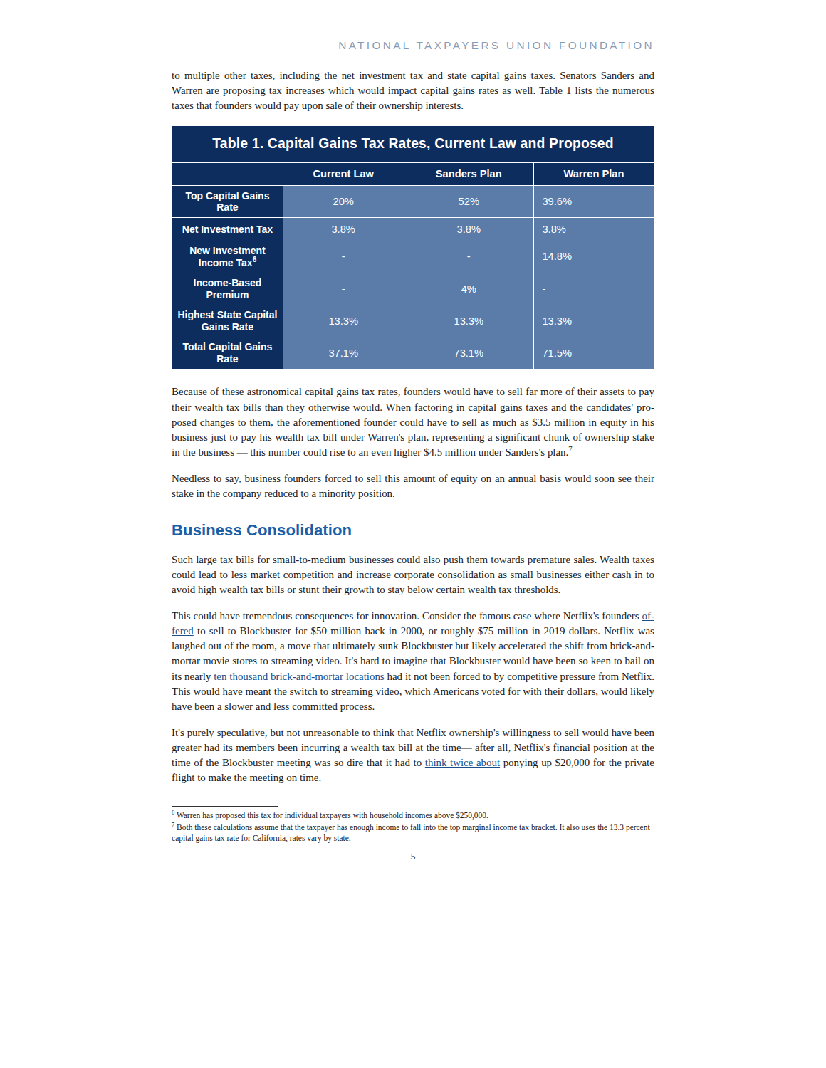NATIONAL TAXPAYERS UNION FOUNDATION
to multiple other taxes, including the net investment tax and state capital gains taxes. Senators Sanders and Warren are proposing tax increases which would impact capital gains rates as well. Table 1 lists the numerous taxes that founders would pay upon sale of their ownership interests.
Table 1. Capital Gains Tax Rates, Current Law and Proposed
| | Current Law | Sanders Plan | Warren Plan |
| --- | --- | --- | --- |
| Top Capital Gains Rate | 20% | 52% | 39.6% |
| Net Investment Tax | 3.8% | 3.8% | 3.8% |
| New Investment Income Tax 6 | - | - | 14.8% |
| Income-Based Premium | - | 4% | - |
| Highest State Capital Gains Rate | 13.3% | 13.3% | 13.3% |
| Total Capital Gains Rate | 37.1% | 73.1% | 71.5% |
Because of these astronomical capital gains tax rates, founders would have to sell far more of their assets to pay their wealth tax bills than they otherwise would. When factoring in capital gains taxes and the candidates' proposed changes to them, the aforementioned founder could have to sell as much as $3.5 million in equity in his business just to pay his wealth tax bill under Warren's plan, representing a significant chunk of ownership stake in the business — this number could rise to an even higher $4.5 million under Sanders's plan.7
Needless to say, business founders forced to sell this amount of equity on an annual basis would soon see their stake in the company reduced to a minority position.
Business Consolidation
Such large tax bills for small-to-medium businesses could also push them towards premature sales. Wealth taxes could lead to less market competition and increase corporate consolidation as small businesses either cash in to avoid high wealth tax bills or stunt their growth to stay below certain wealth tax thresholds.
This could have tremendous consequences for innovation. Consider the famous case where Netflix's founders offered to sell to Blockbuster for $50 million back in 2000, or roughly $75 million in 2019 dollars. Netflix was laughed out of the room, a move that ultimately sunk Blockbuster but likely accelerated the shift from brick-and-mortar movie stores to streaming video. It's hard to imagine that Blockbuster would have been so keen to bail on its nearly ten thousand brick-and-mortar locations had it not been forced to by competitive pressure from Netflix. This would have meant the switch to streaming video, which Americans voted for with their dollars, would likely have been a slower and less committed process.
It's purely speculative, but not unreasonable to think that Netflix ownership's willingness to sell would have been greater had its members been incurring a wealth tax bill at the time— after all, Netflix's financial position at the time of the Blockbuster meeting was so dire that it had to think twice about ponying up $20,000 for the private flight to make the meeting on time.
6 Warren has proposed this tax for individual taxpayers with household incomes above $250,000.
7 Both these calculations assume that the taxpayer has enough income to fall into the top marginal income tax bracket. It also uses the 13.3 percent capital gains tax rate for California, rates vary by state.
5